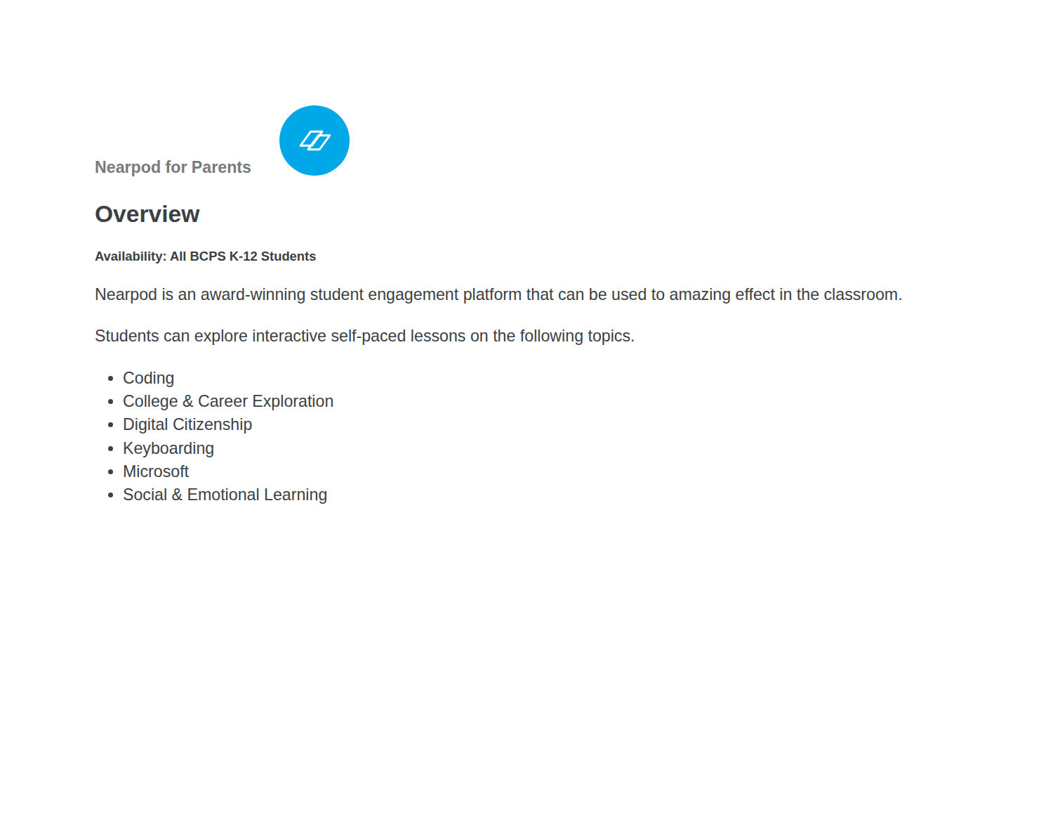Nearpod for Parents
Overview
Availability: All BCPS K-12 Students
Nearpod is an award-winning student engagement platform that can be used to amazing effect in the classroom.
Students can explore interactive self-paced lessons on the following topics.
Coding
College & Career Exploration
Digital Citizenship
Keyboarding
Microsoft
Social & Emotional Learning